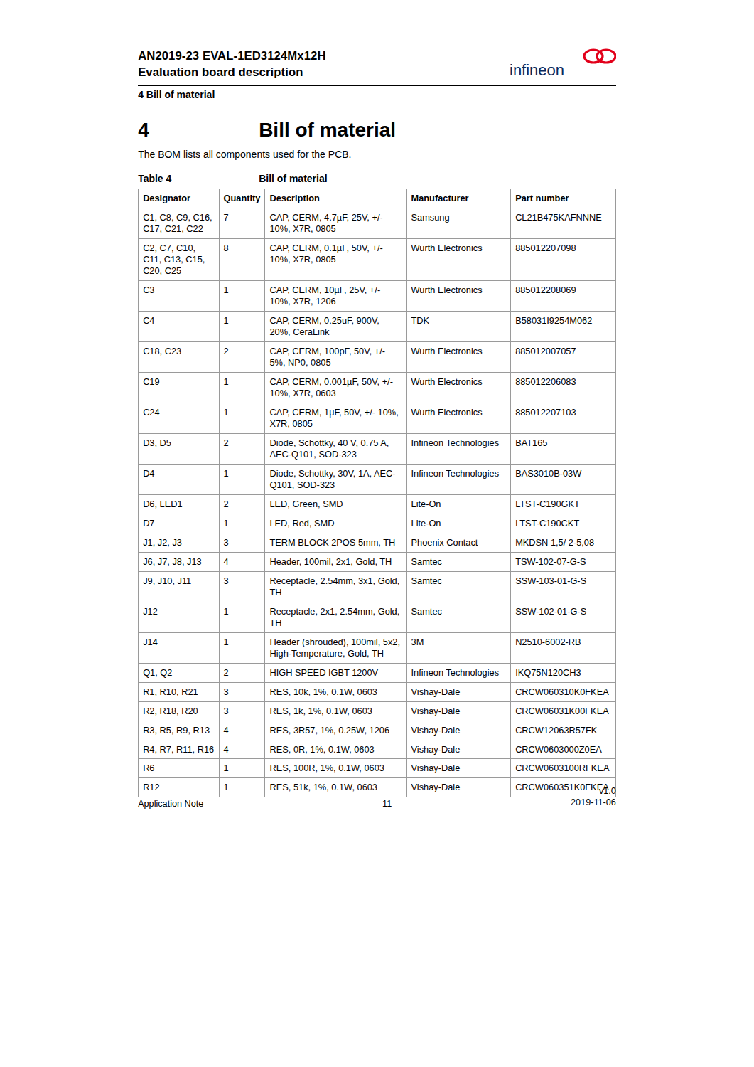AN2019-23 EVAL-1ED3124Mx12H
Evaluation board description
infineon
4 Bill of material
4 Bill of material
The BOM lists all components used for the PCB.
Table 4 Bill of material
| Designator | Quantity | Description | Manufacturer | Part number |
| --- | --- | --- | --- | --- |
| C1, C8, C9, C16, C17, C21, C22 | 7 | CAP, CERM, 4.7µF, 25V, +/- 10%, X7R, 0805 | Samsung | CL21B475KAFNNNE |
| C2, C7, C10, C11, C13, C15, C20, C25 | 8 | CAP, CERM, 0.1µF, 50V, +/- 10%, X7R, 0805 | Wurth Electronics | 885012207098 |
| C3 | 1 | CAP, CERM, 10µF, 25V, +/- 10%, X7R, 1206 | Wurth Electronics | 885012208069 |
| C4 | 1 | CAP, CERM, 0.25uF, 900V, 20%, CeraLink | TDK | B58031I9254M062 |
| C18, C23 | 2 | CAP, CERM, 100pF, 50V, +/- 5%, NP0, 0805 | Wurth Electronics | 885012007057 |
| C19 | 1 | CAP, CERM, 0.001µF, 50V, +/- 10%, X7R, 0603 | Wurth Electronics | 885012206083 |
| C24 | 1 | CAP, CERM, 1µF, 50V, +/- 10%, X7R, 0805 | Wurth Electronics | 885012207103 |
| D3, D5 | 2 | Diode, Schottky, 40 V, 0.75 A, AEC-Q101, SOD-323 | Infineon Technologies | BAT165 |
| D4 | 1 | Diode, Schottky, 30V, 1A, AEC-Q101, SOD-323 | Infineon Technologies | BAS3010B-03W |
| D6, LED1 | 2 | LED, Green, SMD | Lite-On | LTST-C190GKT |
| D7 | 1 | LED, Red, SMD | Lite-On | LTST-C190CKT |
| J1, J2, J3 | 3 | TERM BLOCK 2POS 5mm, TH | Phoenix Contact | MKDSN 1,5/ 2-5,08 |
| J6, J7, J8, J13 | 4 | Header, 100mil, 2x1, Gold, TH | Samtec | TSW-102-07-G-S |
| J9, J10, J11 | 3 | Receptacle, 2.54mm, 3x1, Gold, TH | Samtec | SSW-103-01-G-S |
| J12 | 1 | Receptacle, 2x1, 2.54mm, Gold, TH | Samtec | SSW-102-01-G-S |
| J14 | 1 | Header (shrouded), 100mil, 5x2, High-Temperature, Gold, TH | 3M | N2510-6002-RB |
| Q1, Q2 | 2 | HIGH SPEED IGBT 1200V | Infineon Technologies | IKQ75N120CH3 |
| R1, R10, R21 | 3 | RES, 10k, 1%, 0.1W, 0603 | Vishay-Dale | CRCW060310K0FKEA |
| R2, R18, R20 | 3 | RES, 1k, 1%, 0.1W, 0603 | Vishay-Dale | CRCW06031K00FKEA |
| R3, R5, R9, R13 | 4 | RES, 3R57, 1%, 0.25W, 1206 | Vishay-Dale | CRCW12063R57FK |
| R4, R7, R11, R16 | 4 | RES, 0R, 1%, 0.1W, 0603 | Vishay-Dale | CRCW0603000Z0EA |
| R6 | 1 | RES, 100R, 1%, 0.1W, 0603 | Vishay-Dale | CRCW0603100RFKEA |
| R12 | 1 | RES, 51k, 1%, 0.1W, 0603 | Vishay-Dale | CRCW060351K0FKEA |
Application Note
11
v1.0
2019-11-06